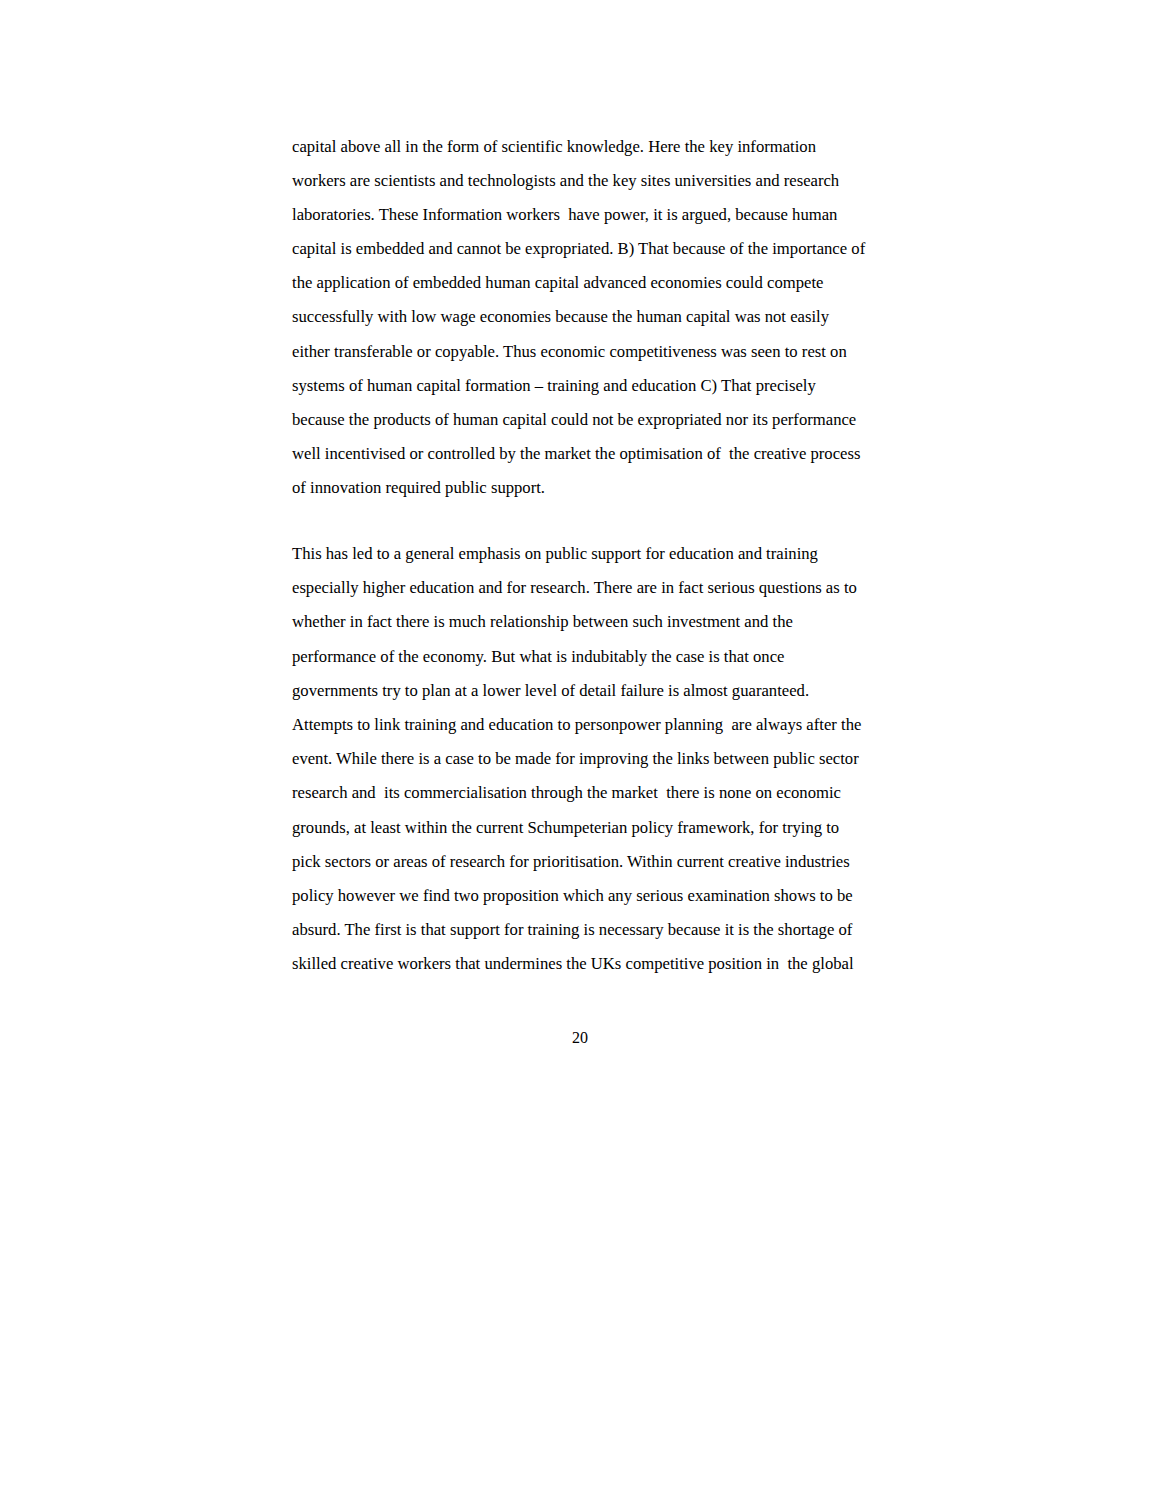capital above all in the form of scientific knowledge. Here the key information workers are scientists and technologists and the key sites universities and research laboratories. These Information workers have power, it is argued, because human capital is embedded and cannot be expropriated. B) That because of the importance of the application of embedded human capital advanced economies could compete successfully with low wage economies because the human capital was not easily either transferable or copyable. Thus economic competitiveness was seen to rest on systems of human capital formation – training and education C) That precisely because the products of human capital could not be expropriated nor its performance well incentivised or controlled by the market the optimisation of the creative process of innovation required public support.
This has led to a general emphasis on public support for education and training especially higher education and for research. There are in fact serious questions as to whether in fact there is much relationship between such investment and the performance of the economy. But what is indubitably the case is that once governments try to plan at a lower level of detail failure is almost guaranteed. Attempts to link training and education to personpower planning are always after the event. While there is a case to be made for improving the links between public sector research and its commercialisation through the market there is none on economic grounds, at least within the current Schumpeterian policy framework, for trying to pick sectors or areas of research for prioritisation. Within current creative industries policy however we find two proposition which any serious examination shows to be absurd. The first is that support for training is necessary because it is the shortage of skilled creative workers that undermines the UKs competitive position in the global
20